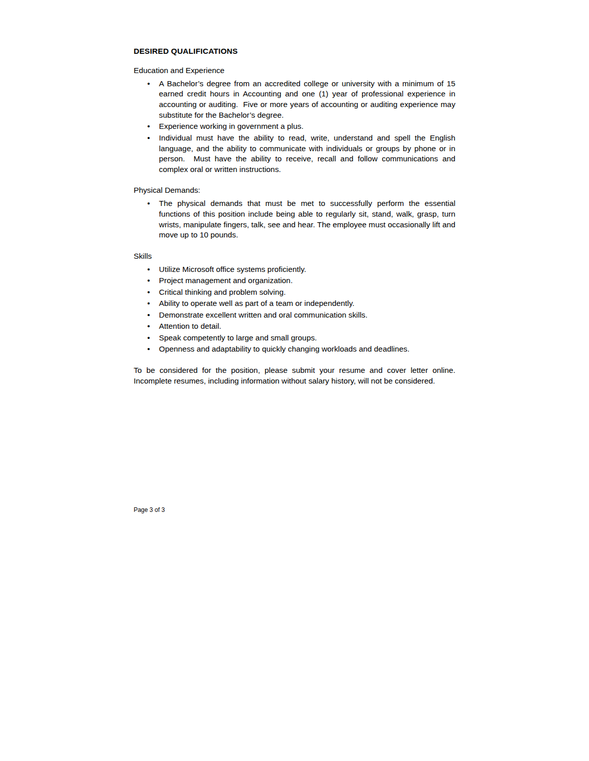DESIRED QUALIFICATIONS
Education and Experience
A Bachelor’s degree from an accredited college or university with a minimum of 15 earned credit hours in Accounting and one (1) year of professional experience in accounting or auditing. Five or more years of accounting or auditing experience may substitute for the Bachelor’s degree.
Experience working in government a plus.
Individual must have the ability to read, write, understand and spell the English language, and the ability to communicate with individuals or groups by phone or in person. Must have the ability to receive, recall and follow communications and complex oral or written instructions.
Physical Demands:
The physical demands that must be met to successfully perform the essential functions of this position include being able to regularly sit, stand, walk, grasp, turn wrists, manipulate fingers, talk, see and hear. The employee must occasionally lift and move up to 10 pounds.
Skills
Utilize Microsoft office systems proficiently.
Project management and organization.
Critical thinking and problem solving.
Ability to operate well as part of a team or independently.
Demonstrate excellent written and oral communication skills.
Attention to detail.
Speak competently to large and small groups.
Openness and adaptability to quickly changing workloads and deadlines.
To be considered for the position, please submit your resume and cover letter online. Incomplete resumes, including information without salary history, will not be considered.
Page 3 of 3